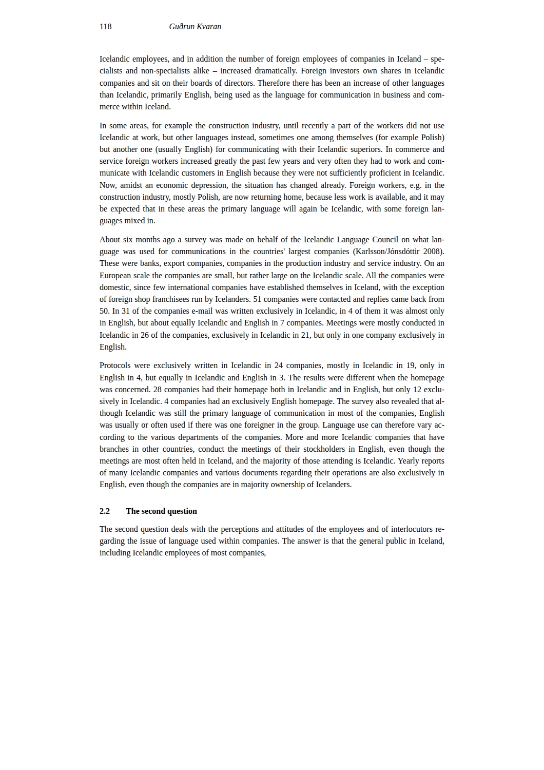118 Guðrun Kvaran
Icelandic employees, and in addition the number of foreign employees of companies in Iceland – specialists and non-specialists alike – increased dramatically. Foreign investors own shares in Icelandic companies and sit on their boards of directors. Therefore there has been an increase of other languages than Icelandic, primarily English, being used as the language for communication in business and commerce within Iceland.
In some areas, for example the construction industry, until recently a part of the workers did not use Icelandic at work, but other languages instead, sometimes one among themselves (for example Polish) but another one (usually English) for communicating with their Icelandic superiors. In commerce and service foreign workers increased greatly the past few years and very often they had to work and communicate with Icelandic customers in English because they were not sufficiently proficient in Icelandic. Now, amidst an economic depression, the situation has changed already. Foreign workers, e.g. in the construction industry, mostly Polish, are now returning home, because less work is available, and it may be expected that in these areas the primary language will again be Icelandic, with some foreign languages mixed in.
About six months ago a survey was made on behalf of the Icelandic Language Council on what language was used for communications in the countries' largest companies (Karlsson/Jónsdóttir 2008). These were banks, export companies, companies in the production industry and service industry. On an European scale the companies are small, but rather large on the Icelandic scale. All the companies were domestic, since few international companies have established themselves in Iceland, with the exception of foreign shop franchisees run by Icelanders. 51 companies were contacted and replies came back from 50. In 31 of the companies e-mail was written exclusively in Icelandic, in 4 of them it was almost only in English, but about equally Icelandic and English in 7 companies. Meetings were mostly conducted in Icelandic in 26 of the companies, exclusively in Icelandic in 21, but only in one company exclusively in English.
Protocols were exclusively written in Icelandic in 24 companies, mostly in Icelandic in 19, only in English in 4, but equally in Icelandic and English in 3. The results were different when the homepage was concerned. 28 companies had their homepage both in Icelandic and in English, but only 12 exclusively in Icelandic. 4 companies had an exclusively English homepage. The survey also revealed that although Icelandic was still the primary language of communication in most of the companies, English was usually or often used if there was one foreigner in the group. Language use can therefore vary according to the various departments of the companies. More and more Icelandic companies that have branches in other countries, conduct the meetings of their stockholders in English, even though the meetings are most often held in Iceland, and the majority of those attending is Icelandic. Yearly reports of many Icelandic companies and various documents regarding their operations are also exclusively in English, even though the companies are in majority ownership of Icelanders.
2.2 The second question
The second question deals with the perceptions and attitudes of the employees and of interlocutors regarding the issue of language used within companies. The answer is that the general public in Iceland, including Icelandic employees of most companies,